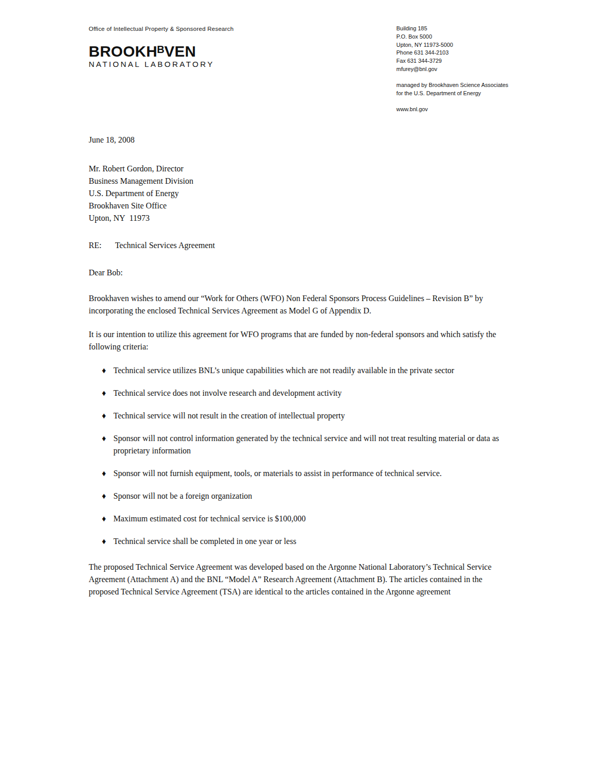Office of Intellectual Property & Sponsored Research
BROOKHᴮVEN
NATIONAL LABORATORY
Building 185
P.O. Box 5000
Upton, NY 11973-5000
Phone 631 344-2103
Fax 631 344-3729
mfurey@bnl.gov
managed by Brookhaven Science Associates
for the U.S. Department of Energy
www.bnl.gov
June 18, 2008
Mr. Robert Gordon, Director
Business Management Division
U.S. Department of Energy
Brookhaven Site Office
Upton, NY 11973
RE: Technical Services Agreement
Dear Bob:
Brookhaven wishes to amend our “Work for Others (WFO) Non Federal Sponsors Process Guidelines – Revision B” by incorporating the enclosed Technical Services Agreement as Model G of Appendix D.
It is our intention to utilize this agreement for WFO programs that are funded by non-federal sponsors and which satisfy the following criteria:
Technical service utilizes BNL’s unique capabilities which are not readily available in the private sector
Technical service does not involve research and development activity
Technical service will not result in the creation of intellectual property
Sponsor will not control information generated by the technical service and will not treat resulting material or data as proprietary information
Sponsor will not furnish equipment, tools, or materials to assist in performance of technical service.
Sponsor will not be a foreign organization
Maximum estimated cost for technical service is $100,000
Technical service shall be completed in one year or less
The proposed Technical Service Agreement was developed based on the Argonne National Laboratory’s Technical Service Agreement (Attachment A) and the BNL “Model A” Research Agreement (Attachment B). The articles contained in the proposed Technical Service Agreement (TSA) are identical to the articles contained in the Argonne agreement